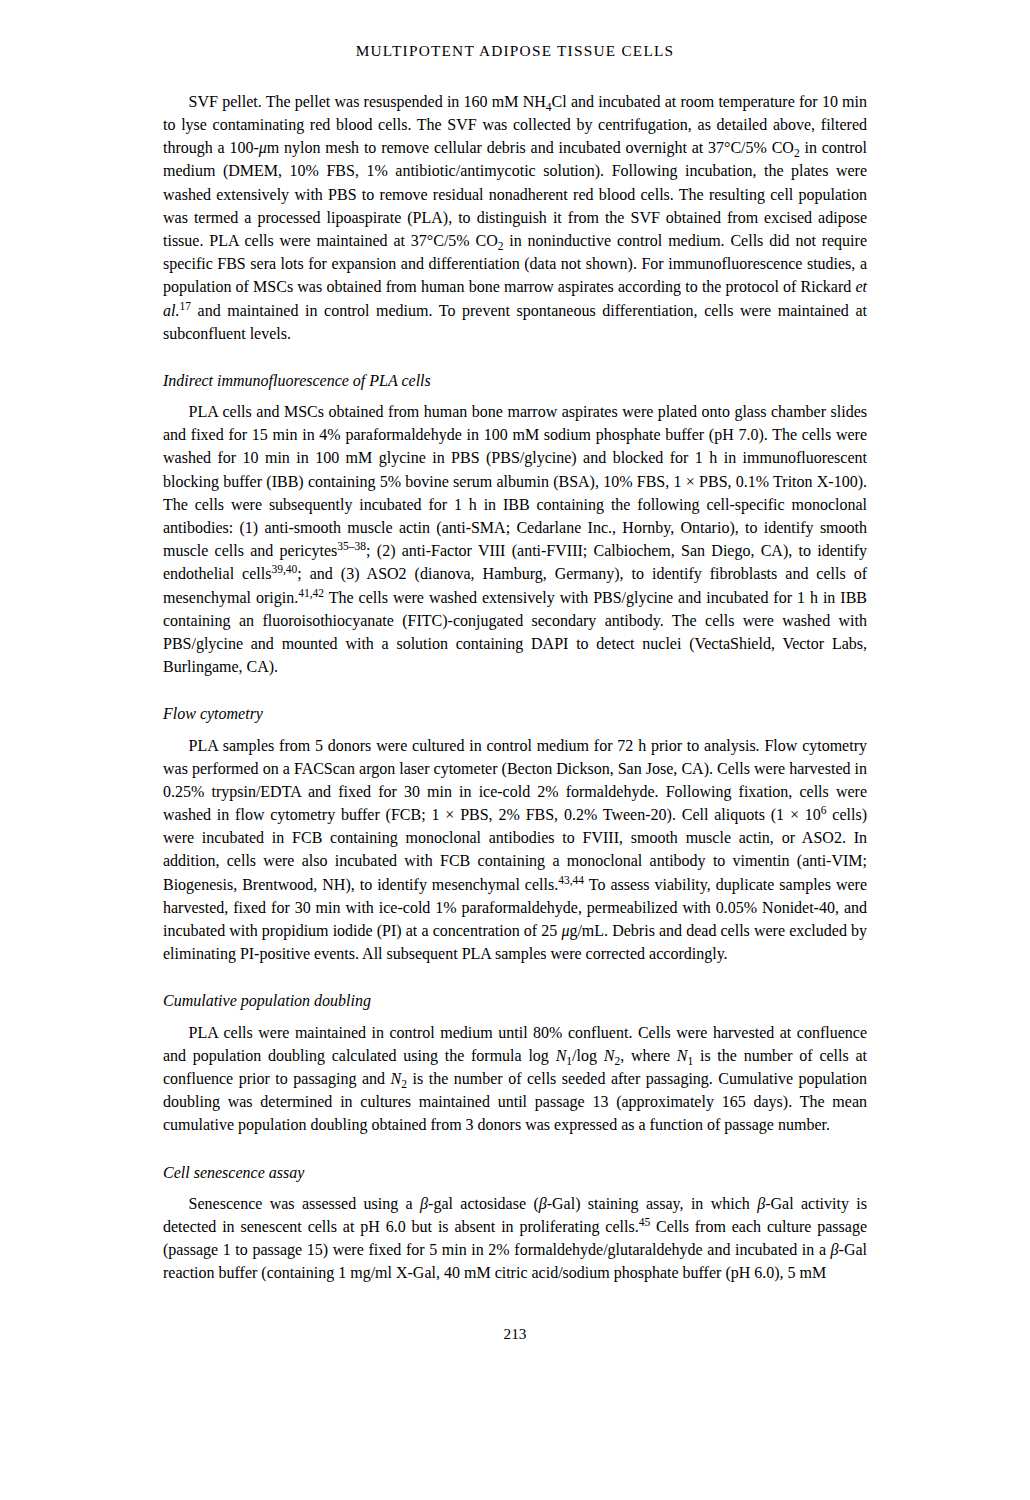MULTIPOTENT ADIPOSE TISSUE CELLS
SVF pellet. The pellet was resuspended in 160 mM NH4Cl and incubated at room temperature for 10 min to lyse contaminating red blood cells. The SVF was collected by centrifugation, as detailed above, filtered through a 100-μm nylon mesh to remove cellular debris and incubated overnight at 37°C/5% CO2 in control medium (DMEM, 10% FBS, 1% antibiotic/antimycotic solution). Following incubation, the plates were washed extensively with PBS to remove residual nonadherent red blood cells. The resulting cell population was termed a processed lipoaspirate (PLA), to distinguish it from the SVF obtained from excised adipose tissue. PLA cells were maintained at 37°C/5% CO2 in noninductive control medium. Cells did not require specific FBS sera lots for expansion and differentiation (data not shown). For immunofluorescence studies, a population of MSCs was obtained from human bone marrow aspirates according to the protocol of Rickard et al.17 and maintained in control medium. To prevent spontaneous differentiation, cells were maintained at subconfluent levels.
Indirect immunofluorescence of PLA cells
PLA cells and MSCs obtained from human bone marrow aspirates were plated onto glass chamber slides and fixed for 15 min in 4% paraformaldehyde in 100 mM sodium phosphate buffer (pH 7.0). The cells were washed for 10 min in 100 mM glycine in PBS (PBS/glycine) and blocked for 1 h in immunofluorescent blocking buffer (IBB) containing 5% bovine serum albumin (BSA), 10% FBS, 1 × PBS, 0.1% Triton X-100). The cells were subsequently incubated for 1 h in IBB containing the following cell-specific monoclonal antibodies: (1) anti-smooth muscle actin (anti-SMA; Cedarlane Inc., Hornby, Ontario), to identify smooth muscle cells and pericytes35–38; (2) anti-Factor VIII (anti-FVIII; Calbiochem, San Diego, CA), to identify endothelial cells39,40; and (3) ASO2 (dianova, Hamburg, Germany), to identify fibroblasts and cells of mesenchymal origin.41,42 The cells were washed extensively with PBS/glycine and incubated for 1 h in IBB containing an fluoroisothiocyanate (FITC)-conjugated secondary antibody. The cells were washed with PBS/glycine and mounted with a solution containing DAPI to detect nuclei (VectaShield, Vector Labs, Burlingame, CA).
Flow cytometry
PLA samples from 5 donors were cultured in control medium for 72 h prior to analysis. Flow cytometry was performed on a FACScan argon laser cytometer (Becton Dickson, San Jose, CA). Cells were harvested in 0.25% trypsin/EDTA and fixed for 30 min in ice-cold 2% formaldehyde. Following fixation, cells were washed in flow cytometry buffer (FCB; 1 × PBS, 2% FBS, 0.2% Tween-20). Cell aliquots (1 × 106 cells) were incubated in FCB containing monoclonal antibodies to FVIII, smooth muscle actin, or ASO2. In addition, cells were also incubated with FCB containing a monoclonal antibody to vimentin (anti-VIM; Biogenesis, Brentwood, NH), to identify mesenchymal cells.43,44 To assess viability, duplicate samples were harvested, fixed for 30 min with ice-cold 1% paraformaldehyde, permeabilized with 0.05% Nonidet-40, and incubated with propidium iodide (PI) at a concentration of 25 μg/mL. Debris and dead cells were excluded by eliminating PI-positive events. All subsequent PLA samples were corrected accordingly.
Cumulative population doubling
PLA cells were maintained in control medium until 80% confluent. Cells were harvested at confluence and population doubling calculated using the formula log N1/log N2, where N1 is the number of cells at confluence prior to passaging and N2 is the number of cells seeded after passaging. Cumulative population doubling was determined in cultures maintained until passage 13 (approximately 165 days). The mean cumulative population doubling obtained from 3 donors was expressed as a function of passage number.
Cell senescence assay
Senescence was assessed using a β-gal actosidase (β-Gal) staining assay, in which β-Gal activity is detected in senescent cells at pH 6.0 but is absent in proliferating cells.45 Cells from each culture passage (passage 1 to passage 15) were fixed for 5 min in 2% formaldehyde/glutaraldehyde and incubated in a β-Gal reaction buffer (containing 1 mg/ml X-Gal, 40 mM citric acid/sodium phosphate buffer (pH 6.0), 5 mM
213